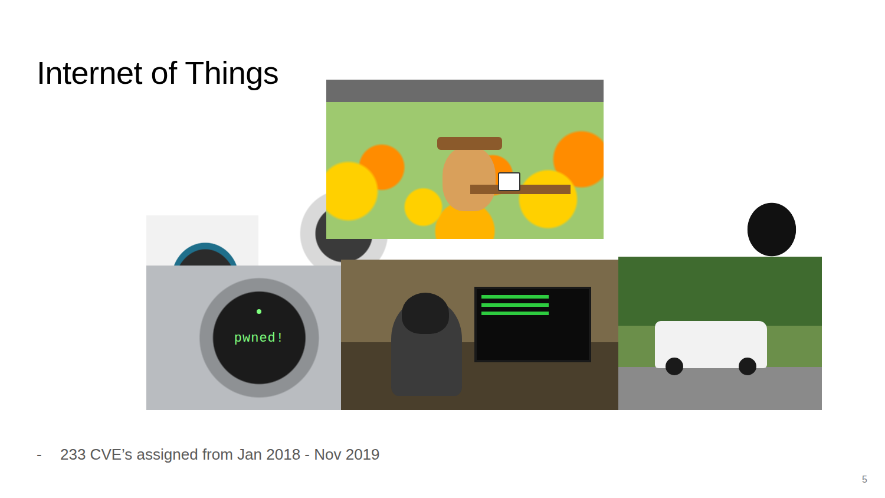Internet of Things
pwned!
-233 CVE’s assigned from Jan 2018 - Nov 2019
5